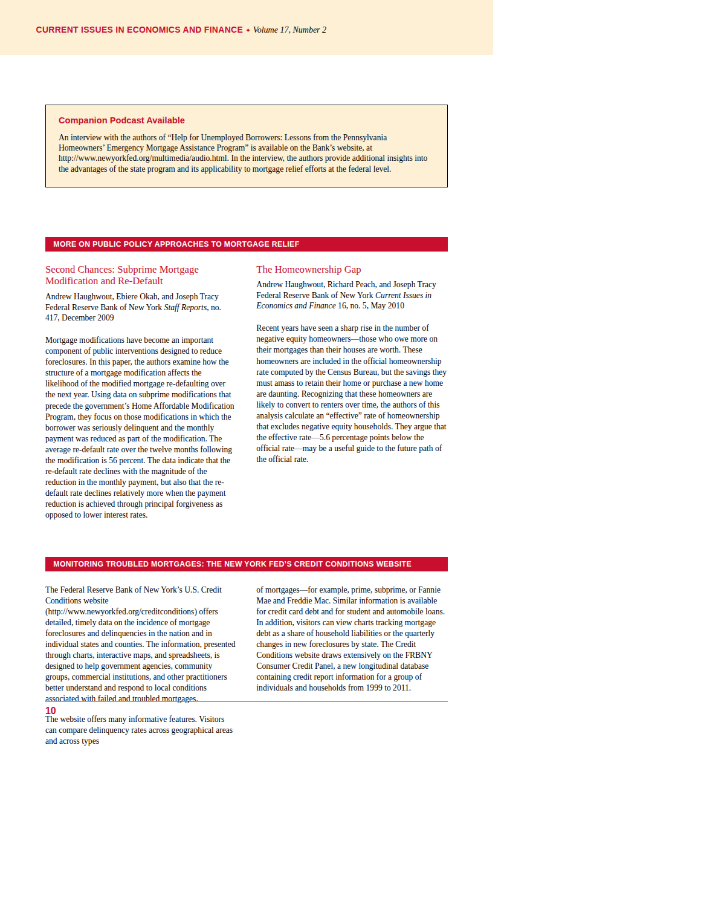CURRENT ISSUES IN ECONOMICS AND FINANCE✦Volume 17, Number 2
Companion Podcast Available
An interview with the authors of “Help for Unemployed Borrowers: Lessons from the Pennsylvania Homeowners’ Emergency Mortgage Assistance Program” is available on the Bank’s website, at http://www.newyorkfed.org/multimedia/audio.html. In the interview, the authors provide additional insights into the advantages of the state program and its applicability to mortgage relief efforts at the federal level.
MORE ON PUBLIC POLICY APPROACHES TO MORTGAGE RELIEF
Second Chances: Subprime Mortgage Modification and Re-Default
Andrew Haughwout, Ebiere Okah, and Joseph Tracy
Federal Reserve Bank of New York Staff Reports, no. 417, December 2009
Mortgage modifications have become an important component of public interventions designed to reduce foreclosures. In this paper, the authors examine how the structure of a mortgage modification affects the likelihood of the modified mortgage re-defaulting over the next year. Using data on subprime modifications that precede the government’s Home Affordable Modification Program, they focus on those modifications in which the borrower was seriously delinquent and the monthly payment was reduced as part of the modification. The average re-default rate over the twelve months following the modification is 56 percent. The data indicate that the re-default rate declines with the magnitude of the reduction in the monthly payment, but also that the re-default rate declines relatively more when the payment reduction is achieved through principal forgiveness as opposed to lower interest rates.
The Homeownership Gap
Andrew Haughwout, Richard Peach, and Joseph Tracy
Federal Reserve Bank of New York Current Issues in Economics and Finance 16, no. 5, May 2010
Recent years have seen a sharp rise in the number of negative equity homeowners—those who owe more on their mortgages than their houses are worth. These homeowners are included in the official homeownership rate computed by the Census Bureau, but the savings they must amass to retain their home or purchase a new home are daunting. Recognizing that these homeowners are likely to convert to renters over time, the authors of this analysis calculate an “effective” rate of homeownership that excludes negative equity households. They argue that the effective rate—5.6 percentage points below the official rate—may be a useful guide to the future path of the official rate.
MONITORING TROUBLED MORTGAGES: THE NEW YORK FED’S CREDIT CONDITIONS WEBSITE
The Federal Reserve Bank of New York’s U.S. Credit Conditions website (http://www.newyorkfed.org/creditconditions) offers detailed, timely data on the incidence of mortgage foreclosures and delinquencies in the nation and in individual states and counties. The information, presented through charts, interactive maps, and spreadsheets, is designed to help government agencies, community groups, commercial institutions, and other practitioners better understand and respond to local conditions associated with failed and troubled mortgages.
The website offers many informative features. Visitors can compare delinquency rates across geographical areas and across types
of mortgages—for example, prime, subprime, or Fannie Mae and Freddie Mac. Similar information is available for credit card debt and for student and automobile loans. In addition, visitors can view charts tracking mortgage debt as a share of household liabilities or the quarterly changes in new foreclosures by state. The Credit Conditions website draws extensively on the FRBNY Consumer Credit Panel, a new longitudinal database containing credit report information for a group of individuals and households from 1999 to 2011.
10